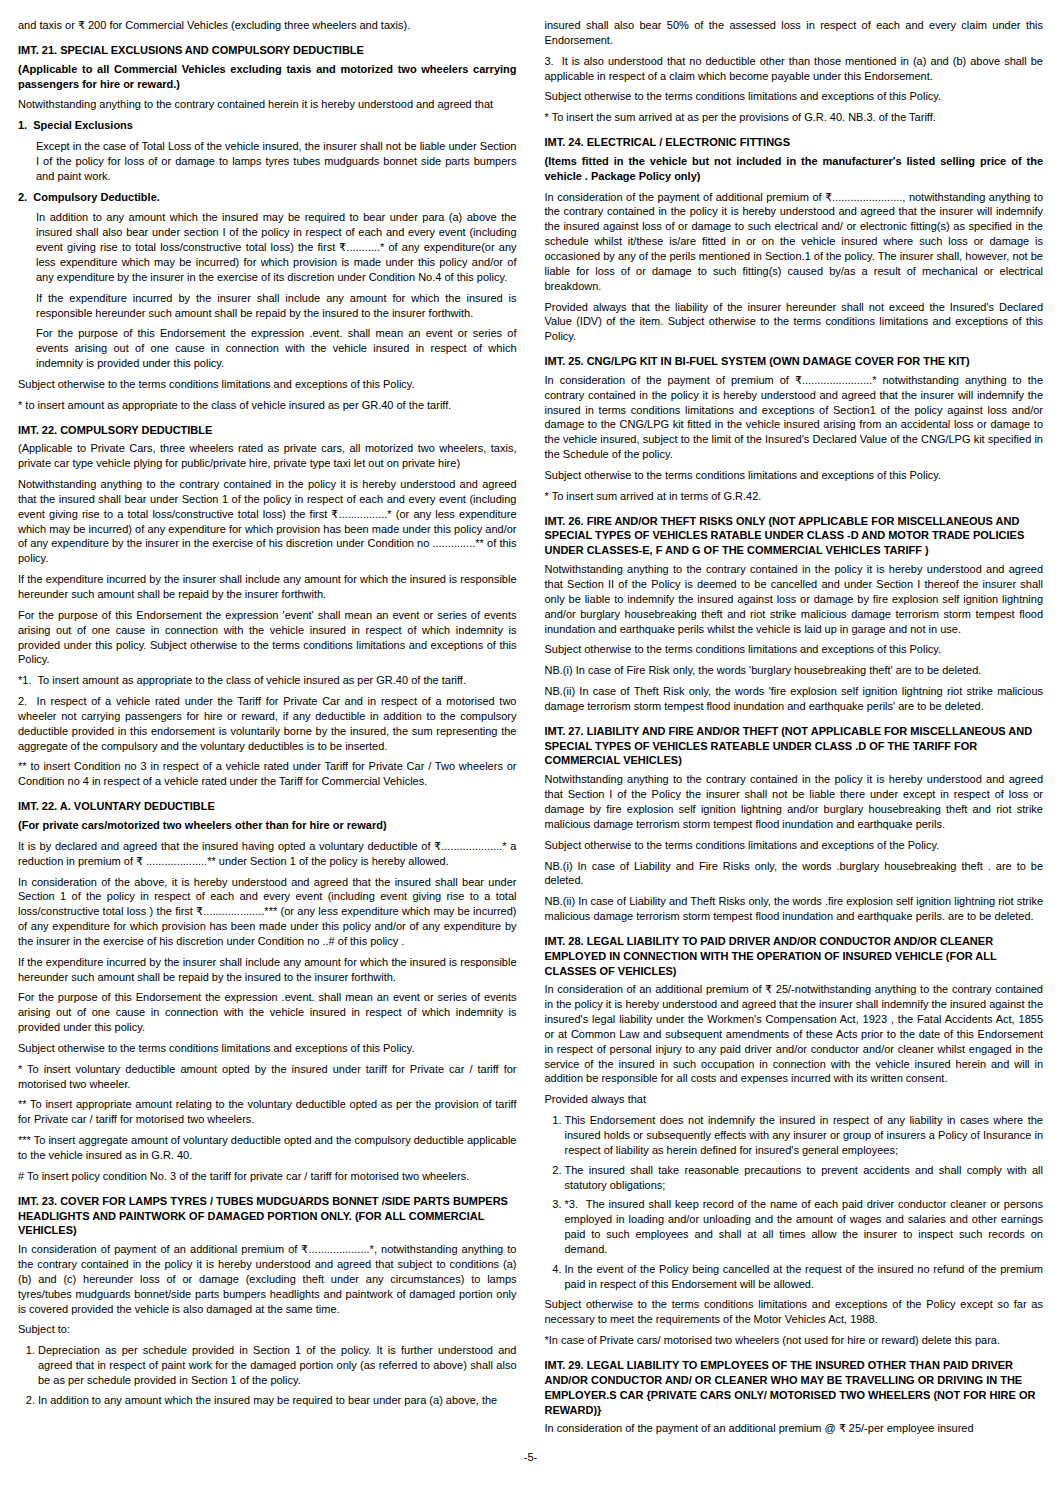and taxis or ₹ 200 for Commercial Vehicles (excluding three wheelers and taxis).
IMT. 21. SPECIAL EXCLUSIONS AND COMPULSORY DEDUCTIBLE
(Applicable to all Commercial Vehicles excluding taxis and motorized two wheelers carrying passengers for hire or reward.)
Notwithstanding anything to the contrary contained herein it is hereby understood and agreed that
1. Special Exclusions
Except in the case of Total Loss of the vehicle insured, the insurer shall not be liable under Section I of the policy for loss of or damage to lamps tyres tubes mudguards bonnet side parts bumpers and paint work.
2. Compulsory Deductible.
In addition to any amount which the insured may be required to bear under para (a) above the insured shall also bear under section I of the policy in respect of each and every event (including event giving rise to total loss/constructive total loss) the first ₹...........* of any expenditure(or any less expenditure which may be incurred) for which provision is made under this policy and/or of any expenditure by the insurer in the exercise of its discretion under Condition No.4 of this policy.
If the expenditure incurred by the insurer shall include any amount for which the insured is responsible hereunder such amount shall be repaid by the insured to the insurer forthwith.
For the purpose of this Endorsement the expression .event. shall mean an event or series of events arising out of one cause in connection with the vehicle insured in respect of which indemnity is provided under this policy.
Subject otherwise to the terms conditions limitations and exceptions of this Policy.
* to insert amount as appropriate to the class of vehicle insured as per GR.40 of the tariff.
IMT. 22. COMPULSORY DEDUCTIBLE
(Applicable to Private Cars, three wheelers rated as private cars, all motorized two wheelers, taxis, private car type vehicle plying for public/private hire, private type taxi let out on private hire)
Notwithstanding anything to the contrary contained in the policy it is hereby understood and agreed that the insured shall bear under Section 1 of the policy in respect of each and every event (including event giving rise to a total loss/constructive total loss) the first ₹................* (or any less expenditure which may be incurred) of any expenditure for which provision has been made under this policy and/or of any expenditure by the insurer in the exercise of his discretion under Condition no ..............** of this policy.
If the expenditure incurred by the insurer shall include any amount for which the insured is responsible hereunder such amount shall be repaid by the insurer forthwith.
For the purpose of this Endorsement the expression 'event' shall mean an event or series of events arising out of one cause in connection with the vehicle insured in respect of which indemnity is provided under this policy. Subject otherwise to the terms conditions limitations and exceptions of this Policy.
*1. To insert amount as appropriate to the class of vehicle insured as per GR.40 of the tariff.
2. In respect of a vehicle rated under the Tariff for Private Car and in respect of a motorised two wheeler not carrying passengers for hire or reward, if any deductible in addition to the compulsory deductible provided in this endorsement is voluntarily borne by the insured, the sum representing the aggregate of the compulsory and the voluntary deductibles is to be inserted.
** to insert Condition no 3 in respect of a vehicle rated under Tariff for Private Car / Two wheelers or Condition no 4 in respect of a vehicle rated under the Tariff for Commercial Vehicles.
IMT. 22. A. VOLUNTARY DEDUCTIBLE
(For private cars/motorized two wheelers other than for hire or reward)
It is by declared and agreed that the insured having opted a voluntary deductible of ₹....................* a reduction in premium of ₹ ....................** under Section 1 of the policy is hereby allowed.
In consideration of the above, it is hereby understood and agreed that the insured shall bear under Section 1 of the policy in respect of each and every event (including event giving rise to a total loss/constructive total loss ) the first ₹....................*** (or any less expenditure which may be incurred) of any expenditure for which provision has been made under this policy and/or of any expenditure by the insurer in the exercise of his discretion under Condition no ..# of this policy .
If the expenditure incurred by the insurer shall include any amount for which the insured is responsible hereunder such amount shall be repaid by the insured to the insurer forthwith.
For the purpose of this Endorsement the expression .event. shall mean an event or series of events arising out of one cause in connection with the vehicle insured in respect of which indemnity is provided under this policy.
Subject otherwise to the terms conditions limitations and exceptions of this Policy.
* To insert voluntary deductible amount opted by the insured under tariff for Private car / tariff for motorised two wheeler.
** To insert appropriate amount relating to the voluntary deductible opted as per the provision of tariff for Private car / tariff for motorised two wheelers.
*** To insert aggregate amount of voluntary deductible opted and the compulsory deductible applicable to the vehicle insured as in G.R. 40.
# To insert policy condition No. 3 of the tariff for private car / tariff for motorised two wheelers.
IMT. 23. COVER FOR LAMPS TYRES / TUBES MUDGUARDS BONNET /SIDE PARTS BUMPERS HEADLIGHTS AND PAINTWORK OF DAMAGED PORTION ONLY. (For all Commercial Vehicles)
In consideration of payment of an additional premium of ₹....................*, notwithstanding anything to the contrary contained in the policy it is hereby understood and agreed that subject to conditions (a) (b) and (c) hereunder loss of or damage (excluding theft under any circumstances) to lamps tyres/tubes mudguards bonnet/side parts bumpers headlights and paintwork of damaged portion only is covered provided the vehicle is also damaged at the same time.
Subject to:
Depreciation as per schedule provided in Section 1 of the policy. It is further understood and agreed that in respect of paint work for the damaged portion only (as referred to above) shall also be as per schedule provided in Section 1 of the policy.
In addition to any amount which the insured may be required to bear under para (a) above, the
insured shall also bear 50% of the assessed loss in respect of each and every claim under this Endorsement.
3. It is also understood that no deductible other than those mentioned in (a) and (b) above shall be applicable in respect of a claim which become payable under this Endorsement.
Subject otherwise to the terms conditions limitations and exceptions of this Policy.
* To insert the sum arrived at as per the provisions of G.R. 40. NB.3. of the Tariff.
IMT. 24. ELECTRICAL / ELECTRONIC FITTINGS
(Items fitted in the vehicle but not included in the manufacturer's listed selling price of the vehicle . Package Policy only)
In consideration of the payment of additional premium of ₹......................., notwithstanding anything to the contrary contained in the policy it is hereby understood and agreed that the insurer will indemnify the insured against loss of or damage to such electrical and/ or electronic fitting(s) as specified in the schedule whilst it/these is/are fitted in or on the vehicle insured where such loss or damage is occasioned by any of the perils mentioned in Section.1 of the policy. The insurer shall, however, not be liable for loss of or damage to such fitting(s) caused by/as a result of mechanical or electrical breakdown.
Provided always that the liability of the insurer hereunder shall not exceed the Insured's Declared Value (IDV) of the item. Subject otherwise to the terms conditions limitations and exceptions of this Policy.
IMT. 25. CNG/LPG KIT IN BI-FUEL SYSTEM (Own Damage cover for the kit)
In consideration of the payment of premium of ₹.......................* notwithstanding anything to the contrary contained in the policy it is hereby understood and agreed that the insurer will indemnify the insured in terms conditions limitations and exceptions of Section1 of the policy against loss and/or damage to the CNG/LPG kit fitted in the vehicle insured arising from an accidental loss or damage to the vehicle insured, subject to the limit of the Insured's Declared Value of the CNG/LPG kit specified in the Schedule of the policy.
Subject otherwise to the terms conditions limitations and exceptions of this Policy.
* To insert sum arrived at in terms of G.R.42.
IMT. 26. FIRE AND/OR THEFT RISKS ONLY (Not applicable for Miscellaneous and Special Types of vehicles ratable under Class -D and Motor Trade Policies under Classes-E, F and G of the Commercial Vehicles Tariff )
Notwithstanding anything to the contrary contained in the policy it is hereby understood and agreed that Section II of the Policy is deemed to be cancelled and under Section I thereof the insurer shall only be liable to indemnify the insured against loss or damage by fire explosion self ignition lightning and/or burglary housebreaking theft and riot strike malicious damage terrorism storm tempest flood inundation and earthquake perils whilst the vehicle is laid up in garage and not in use.
Subject otherwise to the terms conditions limitations and exceptions of this Policy.
NB.(i) In case of Fire Risk only, the words 'burglary housebreaking theft' are to be deleted.
NB.(ii) In case of Theft Risk only, the words 'fire explosion self ignition lightning riot strike malicious damage terrorism storm tempest flood inundation and earthquake perils' are to be deleted.
IMT. 27. LIABILITY AND FIRE AND/OR THEFT (Not applicable for Miscellaneous and Special Types of vehicles rateable under Class .D of the Tariff for Commercial Vehicles)
Notwithstanding anything to the contrary contained in the policy it is hereby understood and agreed that Section I of the Policy the insurer shall not be liable there under except in respect of loss or damage by fire explosion self ignition lightning and/or burglary housebreaking theft and riot strike malicious damage terrorism storm tempest flood inundation and earthquake perils.
Subject otherwise to the terms conditions limitations and exceptions of the Policy.
NB.(i) In case of Liability and Fire Risks only, the words .burglary housebreaking theft . are to be deleted.
NB.(ii) In case of Liability and Theft Risks only, the words .fire explosion self ignition lightning riot strike malicious damage terrorism storm tempest flood inundation and earthquake perils. are to be deleted.
IMT. 28. LEGAL LIABILITY TO PAID DRIVER AND/OR CONDUCTOR AND/OR CLEANER EMPLOYED IN CONNECTION WITH THE OPERATION OF INSURED VEHICLE (For all Classes of vehicles)
In consideration of an additional premium of ₹ 25/-notwithstanding anything to the contrary contained in the policy it is hereby understood and agreed that the insurer shall indemnify the insured against the insured's legal liability under the Workmen's Compensation Act, 1923 , the Fatal Accidents Act, 1855 or at Common Law and subsequent amendments of these Acts prior to the date of this Endorsement in respect of personal injury to any paid driver and/or conductor and/or cleaner whilst engaged in the service of the insured in such occupation in connection with the vehicle insured herein and will in addition be responsible for all costs and expenses incurred with its written consent.
Provided always that
This Endorsement does not indemnify the insured in respect of any liability in cases where the insured holds or subsequently effects with any insurer or group of insurers a Policy of Insurance in respect of liability as herein defined for insured's general employees;
The insured shall take reasonable precautions to prevent accidents and shall comply with all statutory obligations;
*3. The insured shall keep record of the name of each paid driver conductor cleaner or persons employed in loading and/or unloading and the amount of wages and salaries and other earnings paid to such employees and shall at all times allow the insurer to inspect such records on demand.
In the event of the Policy being cancelled at the request of the insured no refund of the premium paid in respect of this Endorsement will be allowed.
Subject otherwise to the terms conditions limitations and exceptions of the Policy except so far as necessary to meet the requirements of the Motor Vehicles Act, 1988.
*In case of Private cars/ motorised two wheelers (not used for hire or reward) delete this para.
IMT. 29. LEGAL LIABILITY TO EMPLOYEES OF THE INSURED OTHER THAN PAID DRIVER AND/OR CONDUCTOR AND/ OR CLEANER WHO MAY BE TRAVELLING OR DRIVING IN THE EMPLOYER.S CAR {Private Cars only/ Motorised two wheelers (not for hire or reward)}
In consideration of the payment of an additional premium @ ₹ 25/-per employee insured
-5-